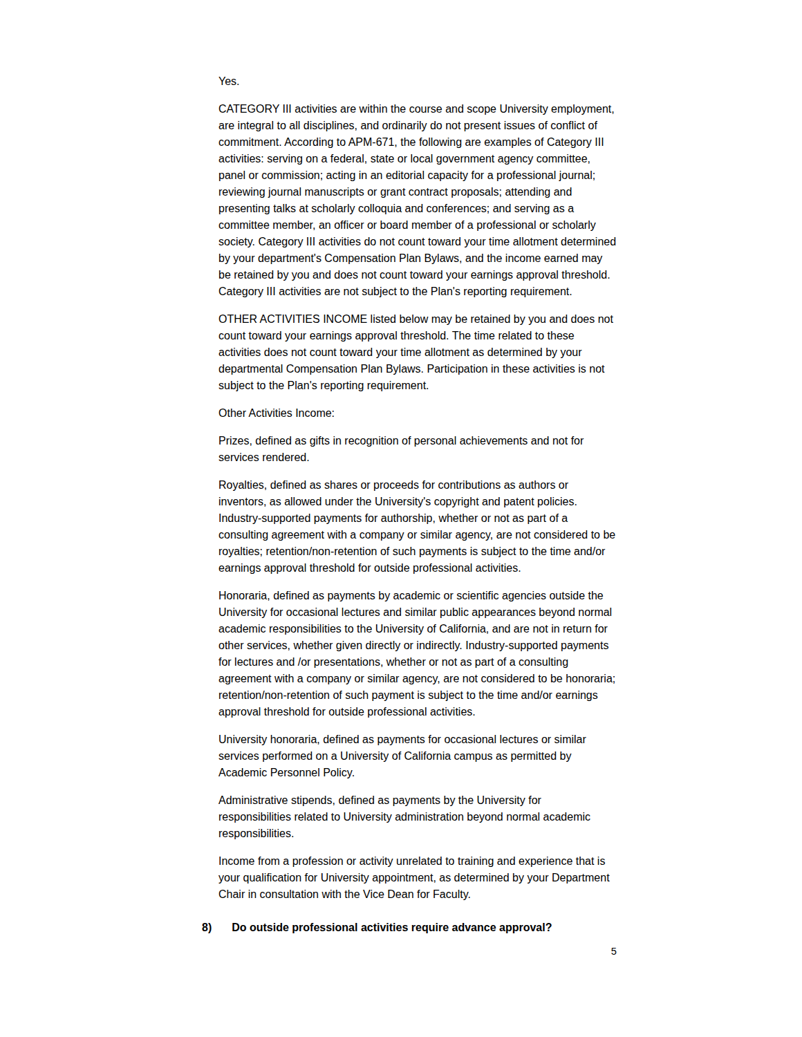Yes.
CATEGORY III activities are within the course and scope University employment, are integral to all disciplines, and ordinarily do not present issues of conflict of commitment. According to APM-671, the following are examples of Category III activities: serving on a federal, state or local government agency committee, panel or commission; acting in an editorial capacity for a professional journal; reviewing journal manuscripts or grant contract proposals; attending and presenting talks at scholarly colloquia and conferences; and serving as a committee member, an officer or board member of a professional or scholarly society. Category III activities do not count toward your time allotment determined by your department's Compensation Plan Bylaws, and the income earned may be retained by you and does not count toward your earnings approval threshold. Category III activities are not subject to the Plan's reporting requirement.
OTHER ACTIVITIES INCOME listed below may be retained by you and does not count toward your earnings approval threshold. The time related to these activities does not count toward your time allotment as determined by your departmental Compensation Plan Bylaws. Participation in these activities is not subject to the Plan's reporting requirement.
Other Activities Income:
Prizes, defined as gifts in recognition of personal achievements and not for services rendered.
Royalties, defined as shares or proceeds for contributions as authors or inventors, as allowed under the University's copyright and patent policies. Industry-supported payments for authorship, whether or not as part of a consulting agreement with a company or similar agency, are not considered to be royalties; retention/non-retention of such payments is subject to the time and/or earnings approval threshold for outside professional activities.
Honoraria, defined as payments by academic or scientific agencies outside the University for occasional lectures and similar public appearances beyond normal academic responsibilities to the University of California, and are not in return for other services, whether given directly or indirectly. Industry-supported payments for lectures and /or presentations, whether or not as part of a consulting agreement with a company or similar agency, are not considered to be honoraria; retention/non-retention of such payment is subject to the time and/or earnings approval threshold for outside professional activities.
University honoraria, defined as payments for occasional lectures or similar services performed on a University of California campus as permitted by Academic Personnel Policy.
Administrative stipends, defined as payments by the University for responsibilities related to University administration beyond normal academic responsibilities.
Income from a profession or activity unrelated to training and experience that is your qualification for University appointment, as determined by your Department Chair in consultation with the Vice Dean for Faculty.
Do outside professional activities require advance approval?
5